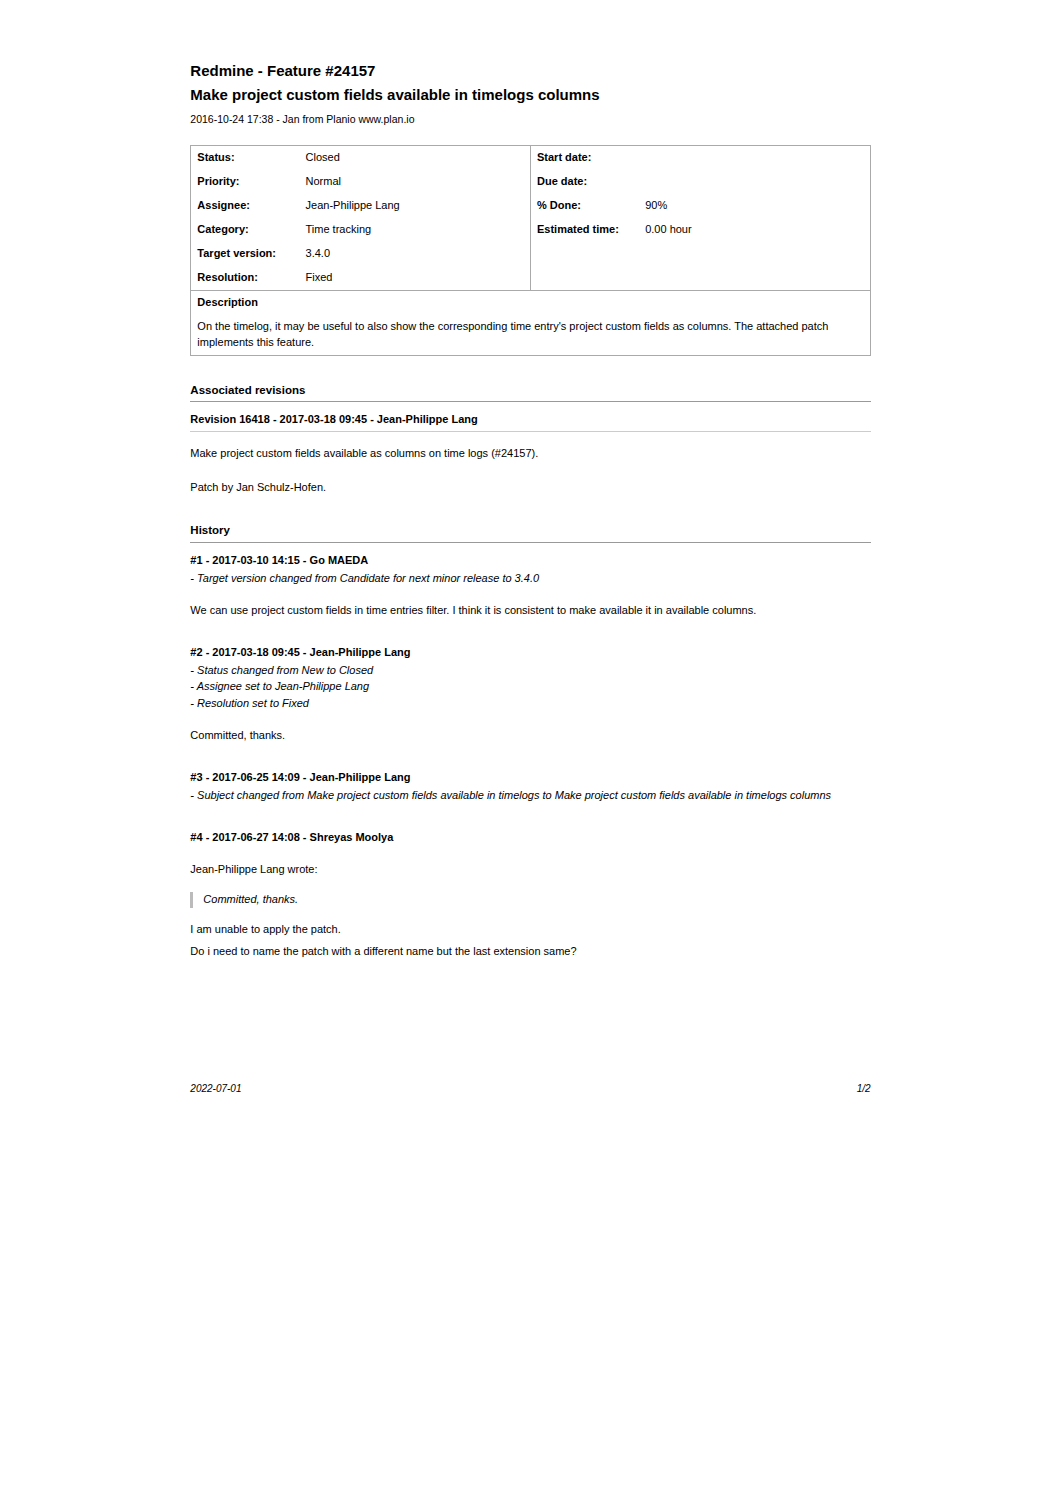Redmine - Feature #24157
Make project custom fields available in timelogs columns
2016-10-24 17:38 - Jan from Planio www.plan.io
| Status: | Closed | Start date: | |
| Priority: | Normal | Due date: | |
| Assignee: | Jean-Philippe Lang | % Done: | 90% |
| Category: | Time tracking | Estimated time: | 0.00 hour |
| Target version: | 3.4.0 | | |
| Resolution: | Fixed | | |
| Description |
| On the timelog, it may be useful to also show the corresponding time entry's project custom fields as columns. The attached patch implements this feature. |
Associated revisions
Revision 16418 - 2017-03-18 09:45 - Jean-Philippe Lang
Make project custom fields available as columns on time logs (#24157).
Patch by Jan Schulz-Hofen.
History
#1 - 2017-03-10 14:15 - Go MAEDA
- Target version changed from Candidate for next minor release to 3.4.0
We can use project custom fields in time entries filter. I think it is consistent to make available it in available columns.
#2 - 2017-03-18 09:45 - Jean-Philippe Lang
- Status changed from New to Closed
- Assignee set to Jean-Philippe Lang
- Resolution set to Fixed
Committed, thanks.
#3 - 2017-06-25 14:09 - Jean-Philippe Lang
- Subject changed from Make project custom fields available in timelogs to Make project custom fields available in timelogs columns
#4 - 2017-06-27 14:08 - Shreyas Moolya
Jean-Philippe Lang wrote:
Committed, thanks.
I am unable to apply the patch.
Do i need to name the patch with a different name but the last extension same?
2022-07-01 1/2